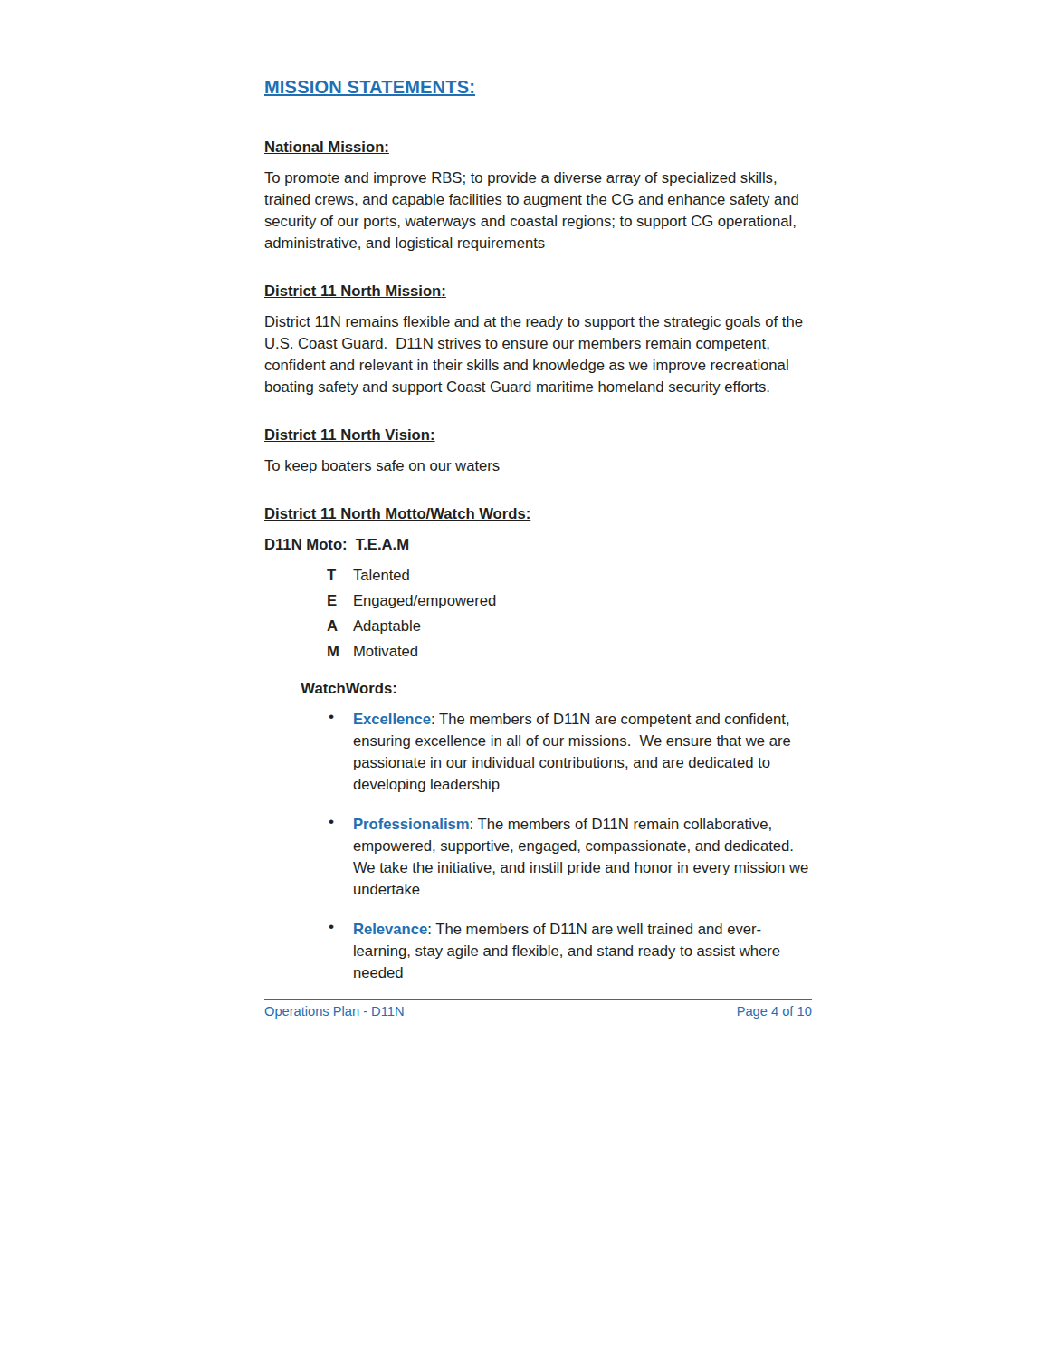MISSION STATEMENTS:
National Mission:
To promote and improve RBS; to provide a diverse array of specialized skills, trained crews, and capable facilities to augment the CG and enhance safety and security of our ports, waterways and coastal regions; to support CG operational, administrative, and logistical requirements
District 11 North Mission:
District 11N remains flexible and at the ready to support the strategic goals of the U.S. Coast Guard. D11N strives to ensure our members remain competent, confident and relevant in their skills and knowledge as we improve recreational boating safety and support Coast Guard maritime homeland security efforts.
District 11 North Vision:
To keep boaters safe on our waters
District 11 North Motto/Watch Words:
D11N Moto: T.E.A.M
TTalented
EEngaged/empowered
AAdaptable
MMotivated
WatchWords:
Excellence: The members of D11N are competent and confident, ensuring excellence in all of our missions. We ensure that we are passionate in our individual contributions, and are dedicated to developing leadership
Professionalism: The members of D11N remain collaborative, empowered, supportive, engaged, compassionate, and dedicated. We take the initiative, and instill pride and honor in every mission we undertake
Relevance: The members of D11N are well trained and ever-learning, stay agile and flexible, and stand ready to assist where needed
Operations Plan - D11N Page 4 of 10